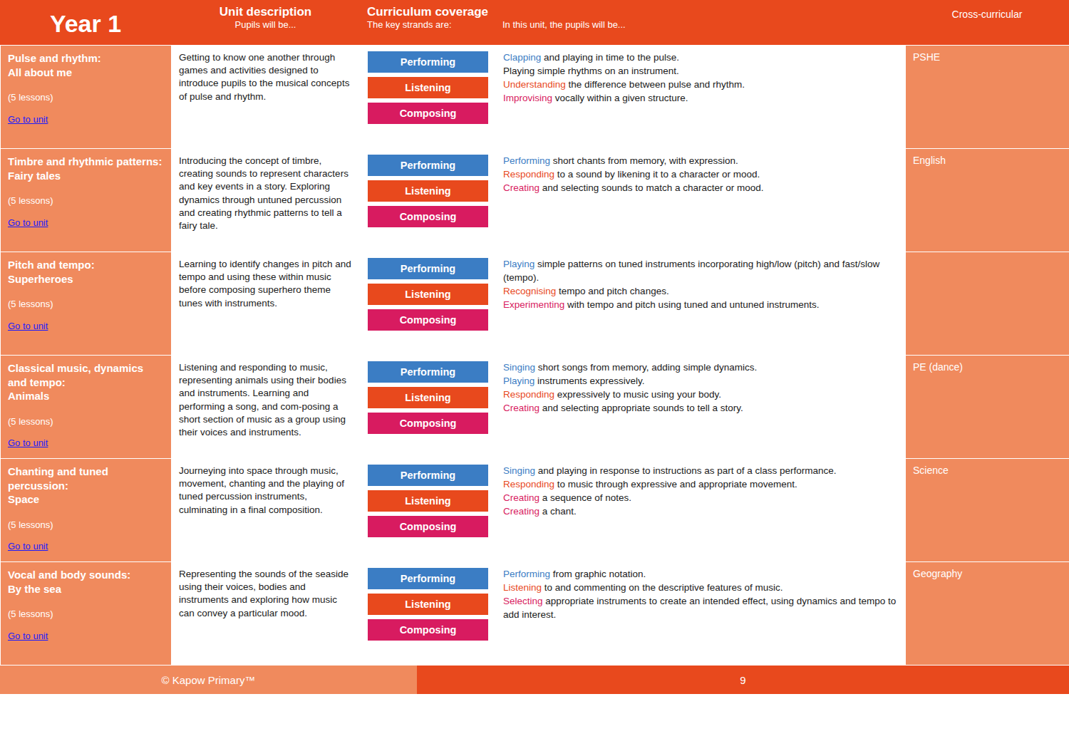Year 1
Unit description Pupils will be...
Curriculum coverage The key strands are: In this unit, the pupils will be...
Cross-curricular
| Pulse and rhythm: All about me (5 lessons) Go to unit | Getting to know one another through games and activities designed to introduce pupils to the musical concepts of pulse and rhythm. | Performing Listening Composing | Clapping and playing in time to the pulse. Playing simple rhythms on an instrument. Understanding the difference between pulse and rhythm. Improvising vocally within a given structure. | PSHE |
| Timbre and rhythmic patterns: Fairy tales (5 lessons) Go to unit | Introducing the concept of timbre, creating sounds to represent characters and key events in a story. Exploring dynamics through untuned percussion and creating rhythmic patterns to tell a fairy tale. | Performing Listening Composing | Performing short chants from memory, with expression. Responding to a sound by likening it to a character or mood. Creating and selecting sounds to match a character or mood. | English |
| Pitch and tempo: Superheroes (5 lessons) Go to unit | Learning to identify changes in pitch and tempo and using these within music before composing superhero theme tunes with instruments. | Performing Listening Composing | Playing simple patterns on tuned instruments incorporating high/low (pitch) and fast/slow (tempo). Recognising tempo and pitch changes. Experimenting with tempo and pitch using tuned and untuned instruments. | |
| Classical music, dynamics and tempo: Animals (5 lessons) Go to unit | Listening and responding to music, representing animals using their bodies and instruments. Learning and performing a song, and com-posing a short section of music as a group using their voices and instruments. | Performing Listening Composing | Singing short songs from memory, adding simple dynamics. Playing instruments expressively. Responding expressively to music using your body. Creating and selecting appropriate sounds to tell a story. | PE (dance) |
| Chanting and tuned percussion: Space (5 lessons) Go to unit | Journeying into space through music, movement, chanting and the playing of tuned percussion instruments, culminating in a final composition. | Performing Listening Composing | Singing and playing in response to instructions as part of a class performance. Responding to music through expressive and appropriate movement. Creating a sequence of notes. Creating a chant. | Science |
| Vocal and body sounds: By the sea (5 lessons) Go to unit | Representing the sounds of the seaside using their voices, bodies and instruments and exploring how music can convey a particular mood. | Performing Listening Composing | Performing from graphic notation. Listening to and commenting on the descriptive features of music. Selecting appropriate instruments to create an intended effect, using dynamics and tempo to add interest. | Geography |
© Kapow Primary™
9